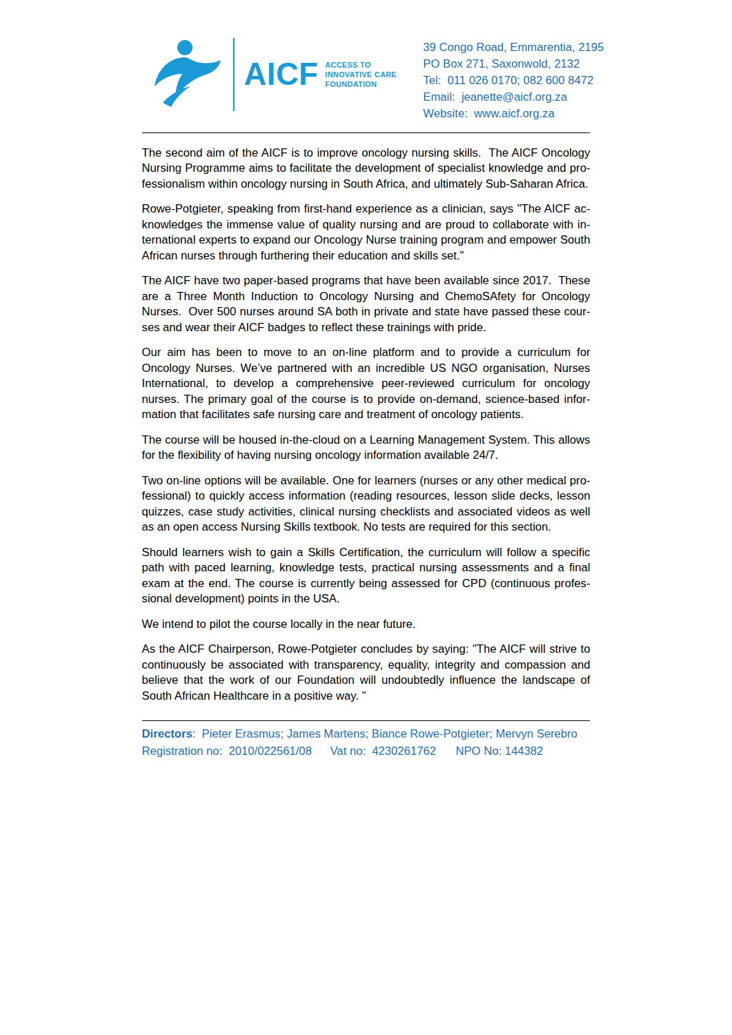AICF
ACCESS TO
INNOVATIVE CARE
FOUNDATION
39 Congo Road, Emmarentia, 2195
PO Box 271, Saxonwold, 2132
Tel: 011 026 0170; 082 600 8472
Email: jeanette@aicf.org.za
Website: www.aicf.org.za
The second aim of the AICF is to improve oncology nursing skills. The AICF Oncology Nursing Programme aims to facilitate the development of specialist knowledge and professionalism within oncology nursing in South Africa, and ultimately Sub-Saharan Africa.
Rowe-Potgieter, speaking from first-hand experience as a clinician, says "The AICF acknowledges the immense value of quality nursing and are proud to collaborate with international experts to expand our Oncology Nurse training program and empower South African nurses through furthering their education and skills set."
The AICF have two paper-based programs that have been available since 2017. These are a Three Month Induction to Oncology Nursing and ChemoSAfety for Oncology Nurses. Over 500 nurses around SA both in private and state have passed these courses and wear their AICF badges to reflect these trainings with pride.
Our aim has been to move to an on-line platform and to provide a curriculum for Oncology Nurses. We’ve partnered with an incredible US NGO organisation, Nurses International, to develop a comprehensive peer-reviewed curriculum for oncology nurses. The primary goal of the course is to provide on-demand, science-based information that facilitates safe nursing care and treatment of oncology patients.
The course will be housed in-the-cloud on a Learning Management System. This allows for the flexibility of having nursing oncology information available 24/7.
Two on-line options will be available. One for learners (nurses or any other medical professional) to quickly access information (reading resources, lesson slide decks, lesson quizzes, case study activities, clinical nursing checklists and associated videos as well as an open access Nursing Skills textbook. No tests are required for this section.
Should learners wish to gain a Skills Certification, the curriculum will follow a specific path with paced learning, knowledge tests, practical nursing assessments and a final exam at the end. The course is currently being assessed for CPD (continuous professional development) points in the USA.
We intend to pilot the course locally in the near future.
As the AICF Chairperson, Rowe-Potgieter concludes by saying: "The AICF will strive to continuously be associated with transparency, equality, integrity and compassion and believe that the work of our Foundation will undoubtedly influence the landscape of South African Healthcare in a positive way. "
Directors: Pieter Erasmus; James Martens; Biance Rowe-Potgieter; Mervyn Serebro
Registration no: 2010/022561/08 Vat no: 4230261762 NPO No: 144382